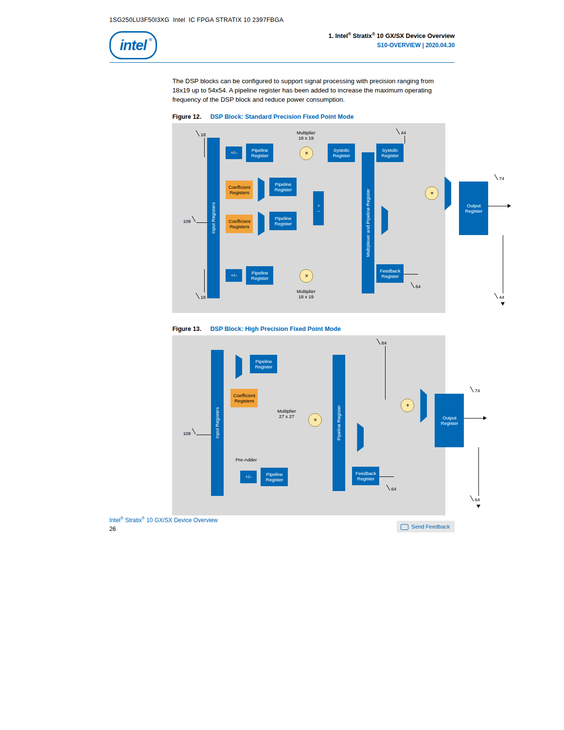1SG250LU3F50I3XG Intel IC FPGA STRATIX 10 2397FBGA
intel®
1. Intel® Stratix® 10 GX/SX Device Overview
S10-OVERVIEW | 2020.04.30
The DSP blocks can be configured to support signal processing with precision ranging from 18x19 up to 54x54. A pipeline register has been added to increase the maximum operating frequency of the DSP block and reduce power consumption.
Figure 12. DSP Block: Standard Precision Fixed Point Mode
18
108
18
Input Registers
+/–
Pipeline
Register
Coefficient
Registers
Pipeline
Register
Coefficient
Registers
Pipeline
Register
+/–
Pipeline
Register
Multiplier
18 x 19
×
Multiplier
18 x 19
×
+–
Systolic
Register
Systolic
Register
Multiplexer and Pipeline Register
Feedback
Register
+
Output
Register
44
74
64
44
Figure 13. DSP Block: High Precision Fixed Point Mode
108
Input Registers
Pipeline
Register
Coefficient
Registers
Multiplier
27 x 27
×
Pre-Adder
+/–
Pipeline
Register
Pipeline Register
Feedback
Register
+
Output
Register
64
74
64
64
Intel® Stratix® 10 GX/SX Device Overview
26
Send Feedback